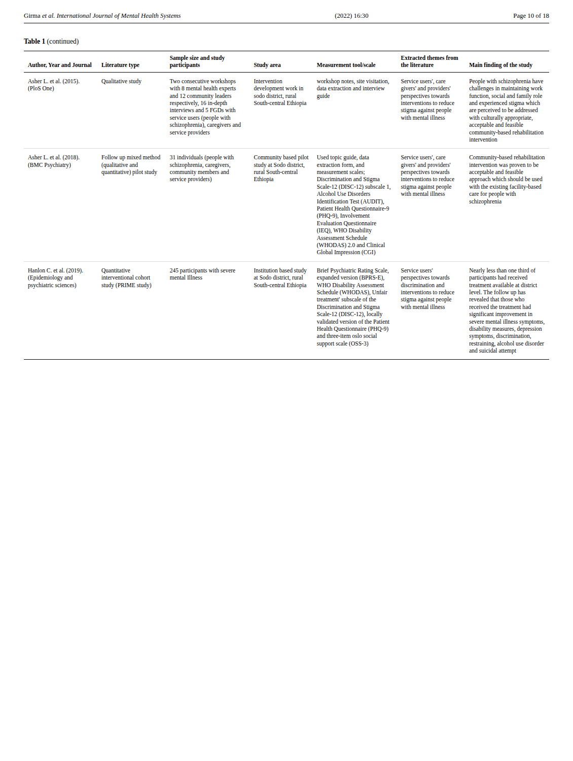Girma et al. International Journal of Mental Health Systems
(2022) 16:30
Page 10 of 18
Table 1 (continued)
| Author, Year and Journal | Literature type | Sample size and study participants | Study area | Measurement tool/scale | Extracted themes from the literature | Main finding of the study |
| --- | --- | --- | --- | --- | --- | --- |
| Asher L. et al. (2015). (PloS One) | Qualitative study | Two consecutive workshops with 8 mental health experts and 12 community leaders respectively, 16 in-depth interviews and 5 FGDs with service users (people with schizophrenia), caregivers and service providers | Intervention development work in sodo district, rural South-central Ethiopia | workshop notes, site visitation, data extraction and interview guide | Service users', care givers' and providers' perspectives towards interventions to reduce stigma against people with mental illness | People with schizophrenia have challenges in maintaining work function, social and family role and experienced stigma which are perceived to be addressed with culturally appropriate, acceptable and feasible community-based rehabilitation intervention |
| Asher L. et al. (2018). (BMC Psychiatry) | Follow up mixed method (qualitative and quantitative) pilot study | 31 individuals (people with schizophrenia, caregivers, community members and service providers) | Community based pilot study at Sodo district, rural South-central Ethiopia | Used topic guide, data extraction form, and measurement scales; Discrimination and Stigma Scale-12 (DISC-12) subscale 1, Alcohol Use Disorders Identification Test (AUDIT), Patient Health Questionnaire-9 (PHQ-9), Involvement Evaluation Questionnaire (IEQ), WHO Disability Assessment Schedule (WHODAS) 2.0 and Clinical Global Impression (CGI) | Service users', care givers' and providers' perspectives towards interventions to reduce stigma against people with mental illness | Community-based rehabilitation intervention was proven to be acceptable and feasible approach which should be used with the existing facility-based care for people with schizophrenia |
| Hanlon C. et al. (2019). (Epidemiology and psychiatric sciences) | Quantitative interventional cohort study (PRIME study) | 245 participants with severe mental Illness | Institution based study at Sodo district, rural South-central Ethiopia | Brief Psychiatric Rating Scale, expanded version (BPRS-E), WHO Disability Assessment Schedule (WHODAS), Unfair treatment' subscale of the Discrimination and Stigma Scale-12 (DISC-12), locally validated version of the Patient Health Questionnaire (PHQ-9) and three-item oslo social support scale (OSS-3) | Service users' perspectives towards discrimination and interventions to reduce stigma against people with mental illness | Nearly less than one third of participants had received treatment available at district level. The follow up has revealed that those who received the treatment had significant improvement in severe mental illness symptoms, disability measures, depression symptoms, discrimination, restraining, alcohol use disorder and suicidal attempt |